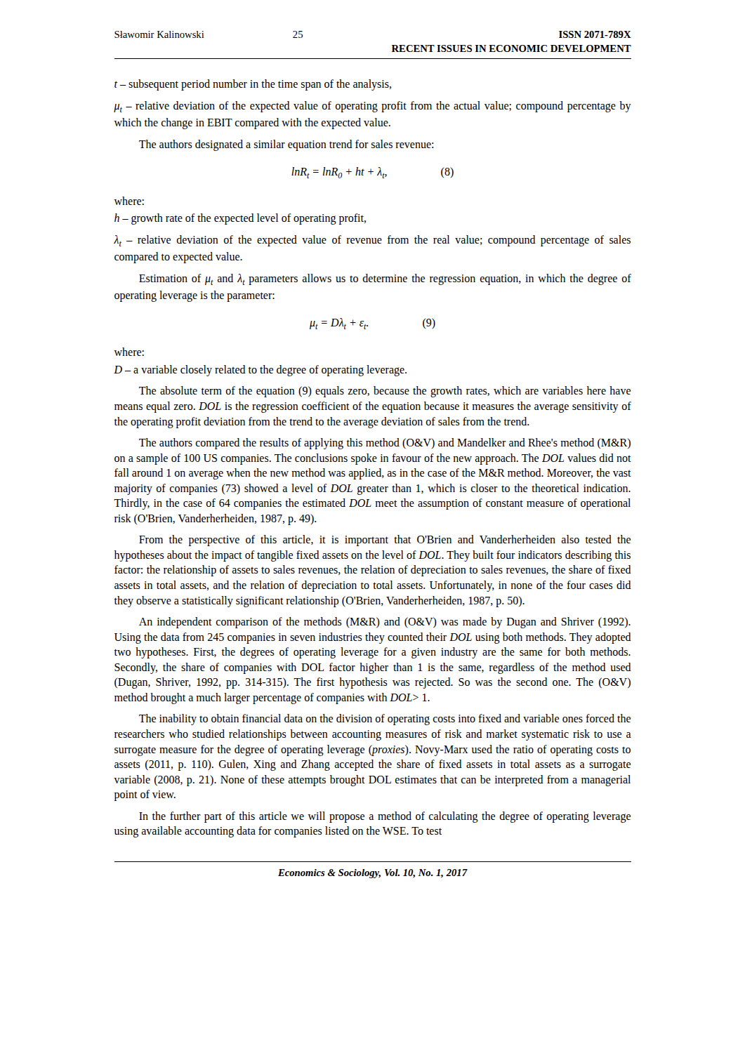Sławomir Kalinowski
25
ISSN 2071-789X
RECENT ISSUES IN ECONOMIC DEVELOPMENT
t – subsequent period number in the time span of the analysis,
μt – relative deviation of the expected value of operating profit from the actual value; compound percentage by which the change in EBIT compared with the expected value.
The authors designated a similar equation trend for sales revenue:
lnRt = lnR0 + ht + λt, (8)
where:
h – growth rate of the expected level of operating profit,
λt – relative deviation of the expected value of revenue from the real value; compound percentage of sales compared to expected value.
Estimation of μt and λt parameters allows us to determine the regression equation, in which the degree of operating leverage is the parameter:
μt = Dλt + εt. (9)
where:
D – a variable closely related to the degree of operating leverage.
The absolute term of the equation (9) equals zero, because the growth rates, which are variables here have means equal zero. DOL is the regression coefficient of the equation because it measures the average sensitivity of the operating profit deviation from the trend to the average deviation of sales from the trend.
The authors compared the results of applying this method (O&V) and Mandelker and Rhee's method (M&R) on a sample of 100 US companies. The conclusions spoke in favour of the new approach. The DOL values did not fall around 1 on average when the new method was applied, as in the case of the M&R method. Moreover, the vast majority of companies (73) showed a level of DOL greater than 1, which is closer to the theoretical indication. Thirdly, in the case of 64 companies the estimated DOL meet the assumption of constant measure of operational risk (O'Brien, Vanderherheiden, 1987, p. 49).
From the perspective of this article, it is important that O'Brien and Vanderherheiden also tested the hypotheses about the impact of tangible fixed assets on the level of DOL. They built four indicators describing this factor: the relationship of assets to sales revenues, the relation of depreciation to sales revenues, the share of fixed assets in total assets, and the relation of depreciation to total assets. Unfortunately, in none of the four cases did they observe a statistically significant relationship (O'Brien, Vanderherheiden, 1987, p. 50).
An independent comparison of the methods (M&R) and (O&V) was made by Dugan and Shriver (1992). Using the data from 245 companies in seven industries they counted their DOL using both methods. They adopted two hypotheses. First, the degrees of operating leverage for a given industry are the same for both methods. Secondly, the share of companies with DOL factor higher than 1 is the same, regardless of the method used (Dugan, Shriver, 1992, pp. 314-315). The first hypothesis was rejected. So was the second one. The (O&V) method brought a much larger percentage of companies with DOL> 1.
The inability to obtain financial data on the division of operating costs into fixed and variable ones forced the researchers who studied relationships between accounting measures of risk and market systematic risk to use a surrogate measure for the degree of operating leverage (proxies). Novy-Marx used the ratio of operating costs to assets (2011, p. 110). Gulen, Xing and Zhang accepted the share of fixed assets in total assets as a surrogate variable (2008, p. 21). None of these attempts brought DOL estimates that can be interpreted from a managerial point of view.
In the further part of this article we will propose a method of calculating the degree of operating leverage using available accounting data for companies listed on the WSE. To test
Economics & Sociology, Vol. 10, No. 1, 2017